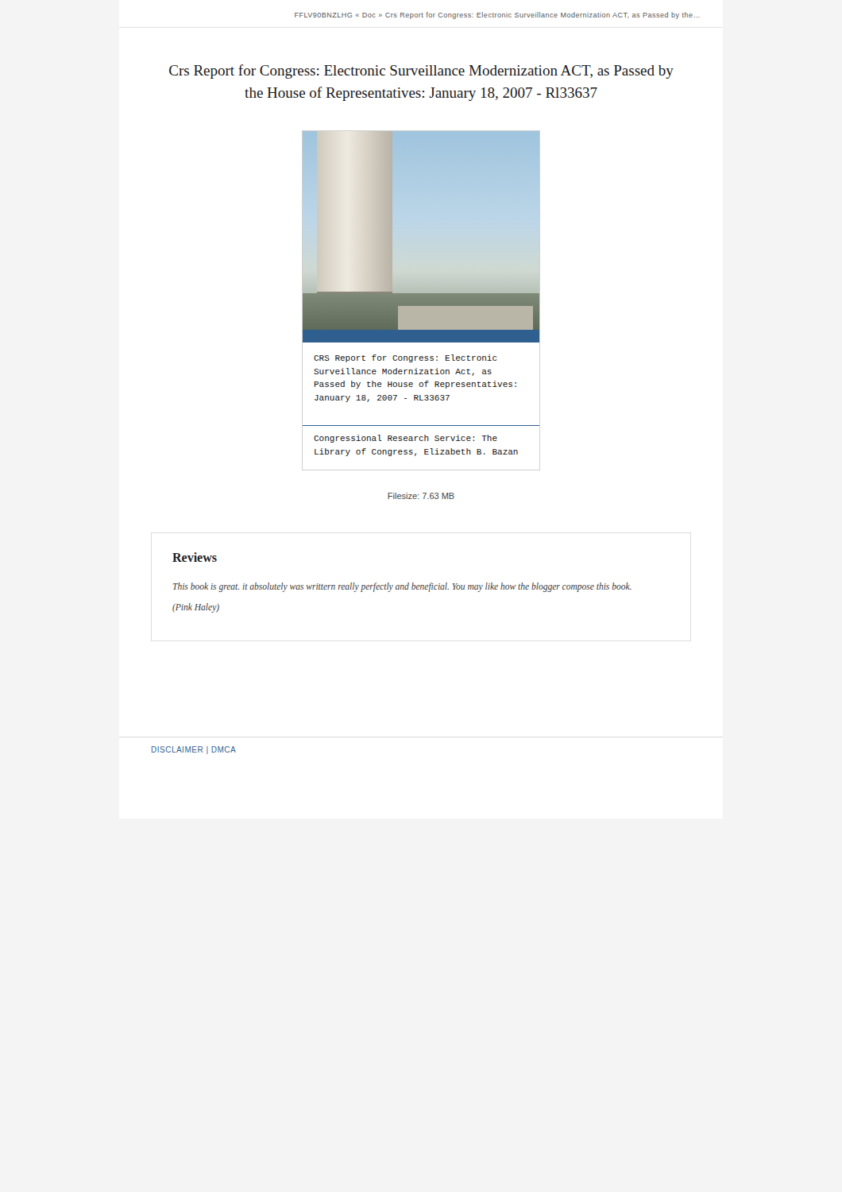FFLV90BNZLHG « Doc » Crs Report for Congress: Electronic Surveillance Modernization ACT, as Passed by the…
Crs Report for Congress: Electronic Surveillance Modernization ACT, as Passed by the House of Representatives: January 18, 2007 - Rl33637
CRS Report for Congress: Electronic
Surveillance Modernization Act, as
Passed by the House of Representatives:
January 18, 2007 - RL33637
Congressional Research Service: The
Library of Congress, Elizabeth B. Bazan
Filesize: 7.63 MB
Reviews
This book is great. it absolutely was writtern really perfectly and beneficial. You may like how the blogger compose this book.
(Pink Haley)
DISCLAIMER | DMCA